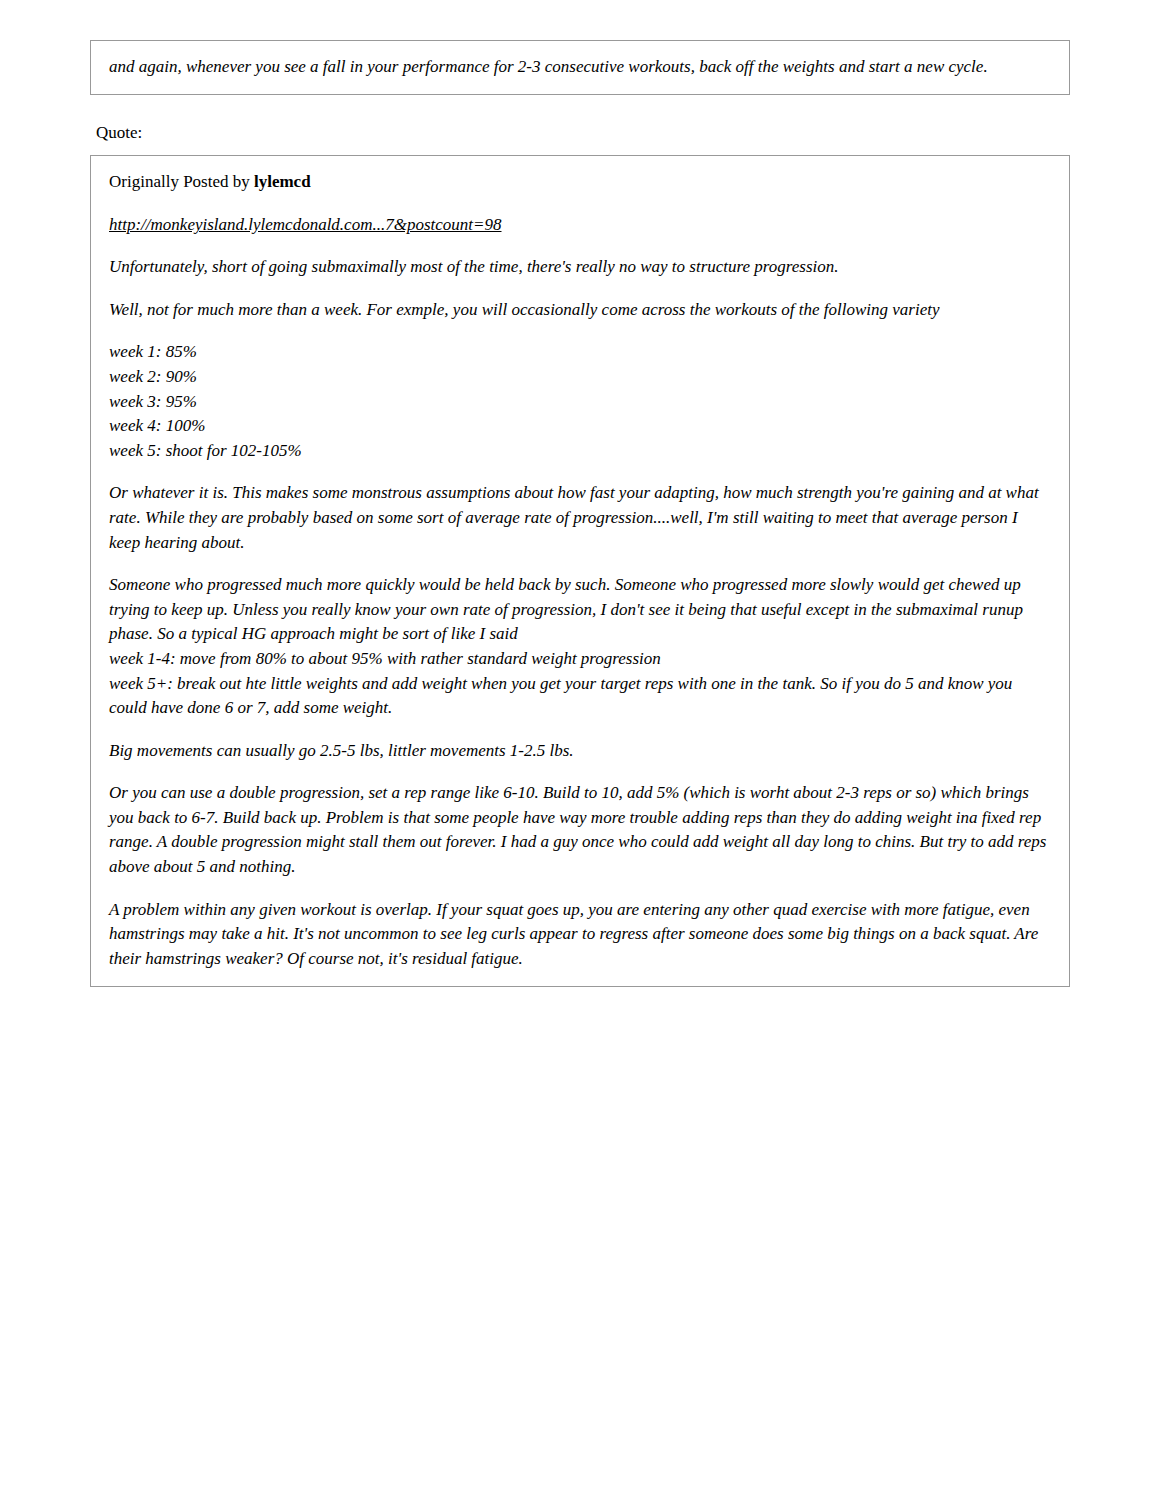and again, whenever you see a fall in your performance for 2-3 consecutive workouts, back off the weights and start a new cycle.
Quote:
Originally Posted by lylemcd
http://monkeyisland.lylemcdonald.com...7&postcount=98
Unfortunately, short of going submaximally most of the time, there's really no way to structure progression.
Well, not for much more than a week. For exmple, you will occasionally come across the workouts of the following variety
week 1: 85%
week 2: 90%
week 3: 95%
week 4: 100%
week 5: shoot for 102-105%
Or whatever it is. This makes some monstrous assumptions about how fast your adapting, how much strength you're gaining and at what rate. While they are probably based on some sort of average rate of progression....well, I'm still waiting to meet that average person I keep hearing about.
Someone who progressed much more quickly would be held back by such. Someone who progressed more slowly would get chewed up trying to keep up. Unless you really know your own rate of progression, I don't see it being that useful except in the submaximal runup phase. So a typical HG approach might be sort of like I said
week 1-4: move from 80% to about 95% with rather standard weight progression
week 5+: break out hte little weights and add weight when you get your target reps with one in the tank. So if you do 5 and know you could have done 6 or 7, add some weight.
Big movements can usually go 2.5-5 lbs, littler movements 1-2.5 lbs.
Or you can use a double progression, set a rep range like 6-10. Build to 10, add 5% (which is worht about 2-3 reps or so) which brings you back to 6-7. Build back up. Problem is that some people have way more trouble adding reps than they do adding weight ina fixed rep range. A double progression might stall them out forever. I had a guy once who could add weight all day long to chins. But try to add reps above about 5 and nothing.
A problem within any given workout is overlap. If your squat goes up, you are entering any other quad exercise with more fatigue, even hamstrings may take a hit. It's not uncommon to see leg curls appear to regress after someone does some big things on a back squat. Are their hamstrings weaker? Of course not, it's residual fatigue.